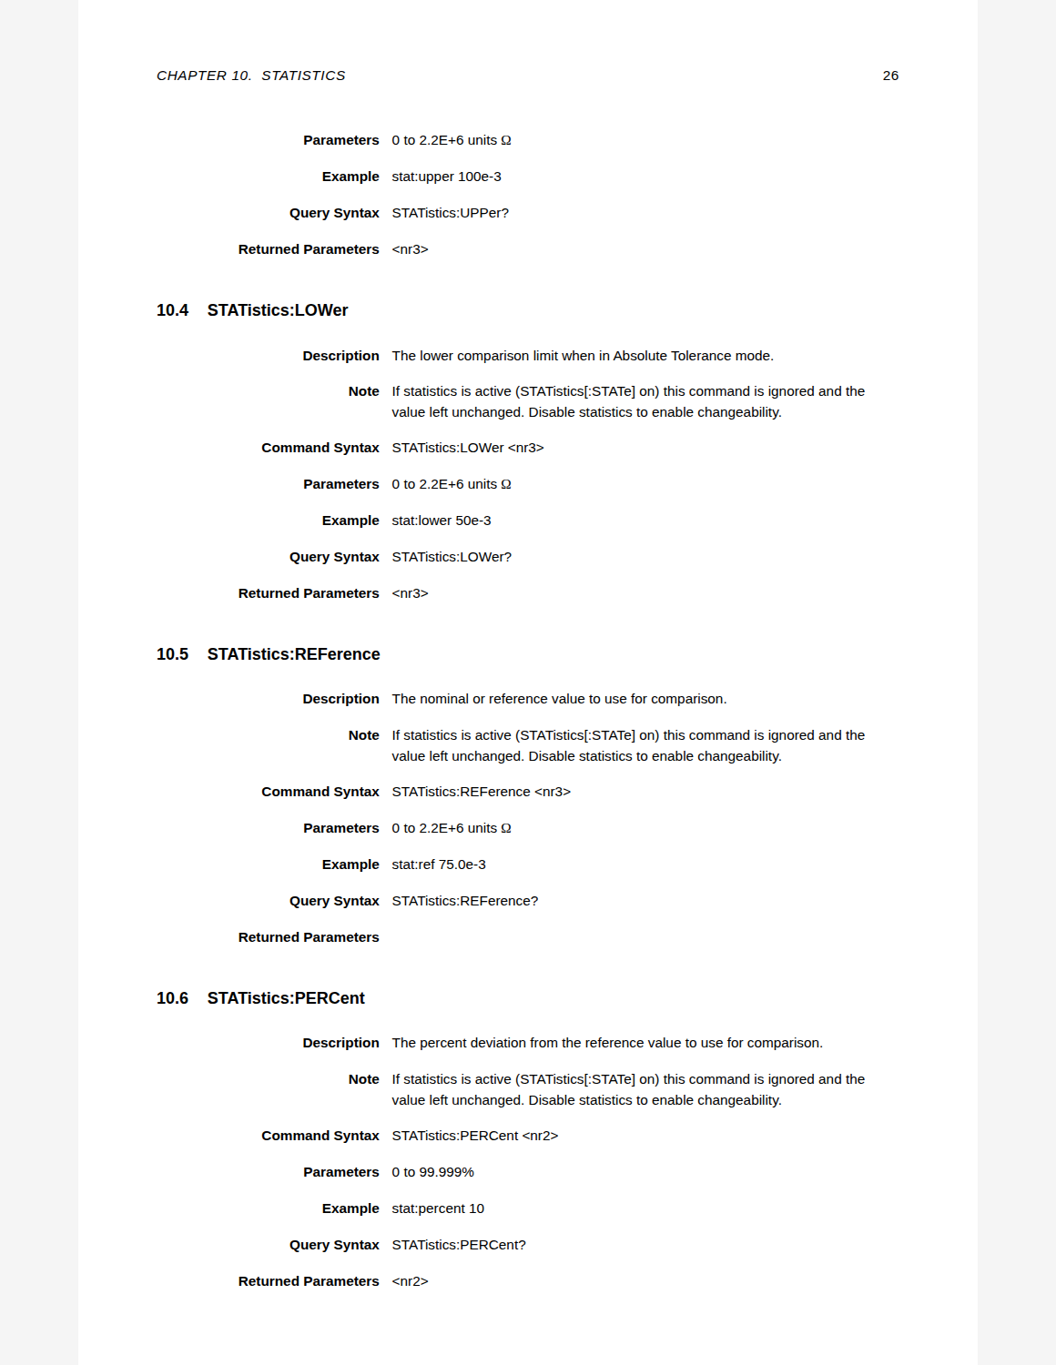CHAPTER 10. STATISTICS 26
Parameters
0 to 2.2E+6 units Ω
Example
stat:upper 100e-3
Query Syntax
STATistics:UPPer?
Returned Parameters
<nr3>
10.4 STATistics:LOWer
Description
The lower comparison limit when in Absolute Tolerance mode.
Note
If statistics is active (STATistics[:STATe] on) this command is ignored and the value left unchanged. Disable statistics to enable changeability.
Command Syntax
STATistics:LOWer <nr3>
Parameters
0 to 2.2E+6 units Ω
Example
stat:lower 50e-3
Query Syntax
STATistics:LOWer?
Returned Parameters
<nr3>
10.5 STATistics:REFerence
Description
The nominal or reference value to use for comparison.
Note
If statistics is active (STATistics[:STATe] on) this command is ignored and the value left unchanged. Disable statistics to enable changeability.
Command Syntax
STATistics:REFerence <nr3>
Parameters
0 to 2.2E+6 units Ω
Example
stat:ref 75.0e-3
Query Syntax
STATistics:REFerence?
Returned Parameters
10.6 STATistics:PERCent
Description
The percent deviation from the reference value to use for comparison.
Note
If statistics is active (STATistics[:STATe] on) this command is ignored and the value left unchanged. Disable statistics to enable changeability.
Command Syntax
STATistics:PERCent <nr2>
Parameters
0 to 99.999%
Example
stat:percent 10
Query Syntax
STATistics:PERCent?
Returned Parameters
<nr2>